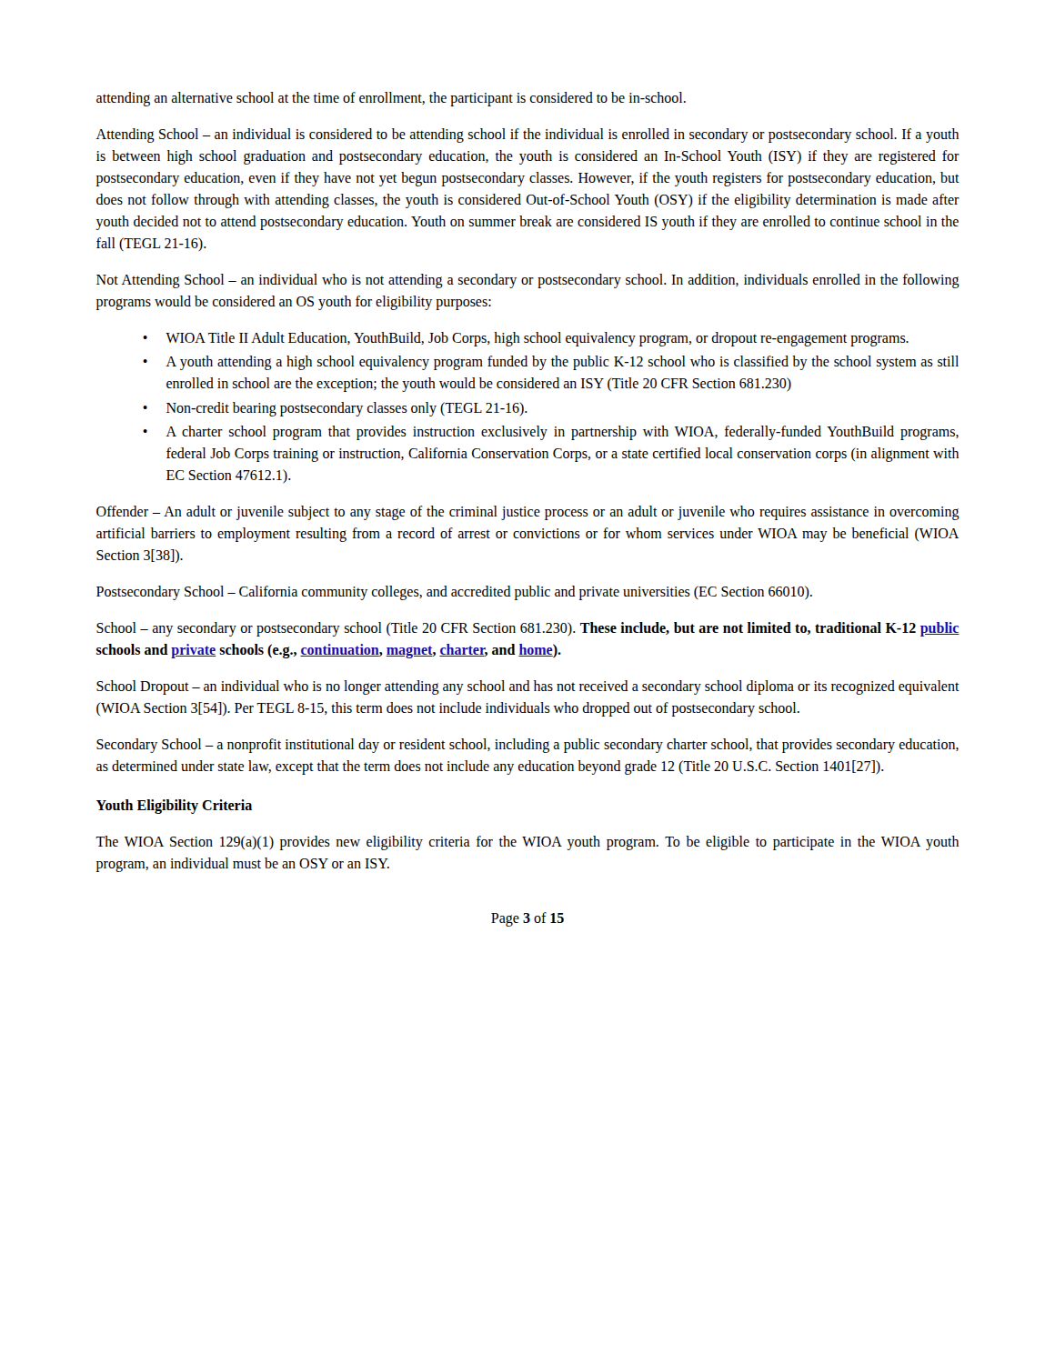attending an alternative school at the time of enrollment, the participant is considered to be in-school.
Attending School – an individual is considered to be attending school if the individual is enrolled in secondary or postsecondary school. If a youth is between high school graduation and postsecondary education, the youth is considered an In-School Youth (ISY) if they are registered for postsecondary education, even if they have not yet begun postsecondary classes. However, if the youth registers for postsecondary education, but does not follow through with attending classes, the youth is considered Out-of-School Youth (OSY) if the eligibility determination is made after youth decided not to attend postsecondary education. Youth on summer break are considered IS youth if they are enrolled to continue school in the fall (TEGL 21-16).
Not Attending School – an individual who is not attending a secondary or postsecondary school. In addition, individuals enrolled in the following programs would be considered an OS youth for eligibility purposes:
WIOA Title II Adult Education, YouthBuild, Job Corps, high school equivalency program, or dropout re-engagement programs.
A youth attending a high school equivalency program funded by the public K-12 school who is classified by the school system as still enrolled in school are the exception; the youth would be considered an ISY (Title 20 CFR Section 681.230)
Non-credit bearing postsecondary classes only (TEGL 21-16).
A charter school program that provides instruction exclusively in partnership with WIOA, federally-funded YouthBuild programs, federal Job Corps training or instruction, California Conservation Corps, or a state certified local conservation corps (in alignment with EC Section 47612.1).
Offender – An adult or juvenile subject to any stage of the criminal justice process or an adult or juvenile who requires assistance in overcoming artificial barriers to employment resulting from a record of arrest or convictions or for whom services under WIOA may be beneficial (WIOA Section 3[38]).
Postsecondary School – California community colleges, and accredited public and private universities (EC Section 66010).
School – any secondary or postsecondary school (Title 20 CFR Section 681.230). These include, but are not limited to, traditional K-12 public schools and private schools (e.g., continuation, magnet, charter, and home).
School Dropout – an individual who is no longer attending any school and has not received a secondary school diploma or its recognized equivalent (WIOA Section 3[54]). Per TEGL 8-15, this term does not include individuals who dropped out of postsecondary school.
Secondary School – a nonprofit institutional day or resident school, including a public secondary charter school, that provides secondary education, as determined under state law, except that the term does not include any education beyond grade 12 (Title 20 U.S.C. Section 1401[27]).
Youth Eligibility Criteria
The WIOA Section 129(a)(1) provides new eligibility criteria for the WIOA youth program. To be eligible to participate in the WIOA youth program, an individual must be an OSY or an ISY.
Page 3 of 15